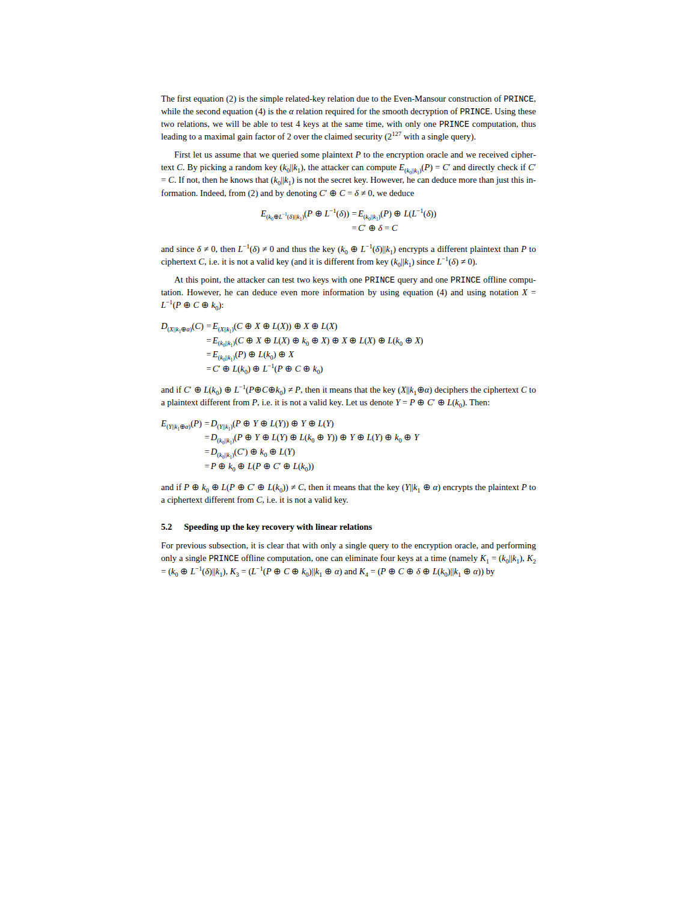The first equation (2) is the simple related-key relation due to the Even-Mansour construction of PRINCE, while the second equation (4) is the α relation required for the smooth decryption of PRINCE. Using these two relations, we will be able to test 4 keys at the same time, with only one PRINCE computation, thus leading to a maximal gain factor of 2 over the claimed security (2127 with a single query).
First let us assume that we queried some plaintext P to the encryption oracle and we received ciphertext C. By picking a random key (k0||k1), the attacker can compute E(k0||k1)(P) = C′ and directly check if C′ = C. If not, then he knows that (k0||k1) is not the secret key. However, he can deduce more than just this information. Indeed, from (2) and by denoting C′ ⊕ C = δ ≠ 0, we deduce
| E ( k 0 ⊕ L −1 ( δ )// k 1 ) ( P ⊕ L −1 ( δ )) | = | E ( k 0 // k 1 ) ( P ) ⊕ L ( L −1 ( δ )) |
| | = | C ′ ⊕ δ = C |
and since δ ≠ 0, then L−1(δ) ≠ 0 and thus the key (k0 ⊕ L−1(δ)||k1) encrypts a different plaintext than P to ciphertext C, i.e. it is not a valid key (and it is different from key (k0||k1) since L−1(δ) ≠ 0).
At this point, the attacker can test two keys with one PRINCE query and one PRINCE offline computation. However, he can deduce even more information by using equation (4) and using notation X = L−1(P ⊕ C ⊕ k0):
| D ( X // k 1 ⊕ α ) ( C ) | = | E ( X // k 1 ) ( C ⊕ X ⊕ L ( X )) ⊕ X ⊕ L ( X ) |
| | = | E ( k 0 // k 1 ) ( C ⊕ X ⊕ L ( X ) ⊕ k 0 ⊕ X ) ⊕ X ⊕ L ( X ) ⊕ L ( k 0 ⊕ X ) |
| | = | E ( k 0 // k 1 ) ( P ) ⊕ L ( k 0 ) ⊕ X |
| | = | C ′ ⊕ L ( k 0 ) ⊕ L −1 ( P ⊕ C ⊕ k 0 ) |
and if C′ ⊕ L(k0) ⊕ L−1(P⊕C⊕k0) ≠ P, then it means that the key (X||k1⊕α) deciphers the ciphertext C to a plaintext different from P, i.e. it is not a valid key. Let us denote Y = P ⊕ C′ ⊕ L(k0). Then:
| E ( Y // k 1 ⊕ α ) ( P ) | = | D ( Y // k 1 ) ( P ⊕ Y ⊕ L ( Y )) ⊕ Y ⊕ L ( Y ) |
| | = | D ( k 0 // k 1 ) ( P ⊕ Y ⊕ L ( Y ) ⊕ L ( k 0 ⊕ Y )) ⊕ Y ⊕ L ( Y ) ⊕ k 0 ⊕ Y |
| | = | D ( k 0 // k 1 ) ( C ′) ⊕ k 0 ⊕ L ( Y ) |
| | = | P ⊕ k 0 ⊕ L ( P ⊕ C ′ ⊕ L ( k 0 )) |
and if P ⊕ k0 ⊕ L(P ⊕ C′ ⊕ L(k0)) ≠ C, then it means that the key (Y||k1 ⊕ α) encrypts the plaintext P to a ciphertext different from C, i.e. it is not a valid key.
5.2 Speeding up the key recovery with linear relations
For previous subsection, it is clear that with only a single query to the encryption oracle, and performing only a single PRINCE offline computation, one can eliminate four keys at a time (namely K1 = (k0||k1), K2 = (k0 ⊕ L−1(δ)||k1), K3 = (L−1(P ⊕ C ⊕ k0)||k1 ⊕ α) and K4 = (P ⊕ C ⊕ δ ⊕ L(k0)||k1 ⊕ α)) by